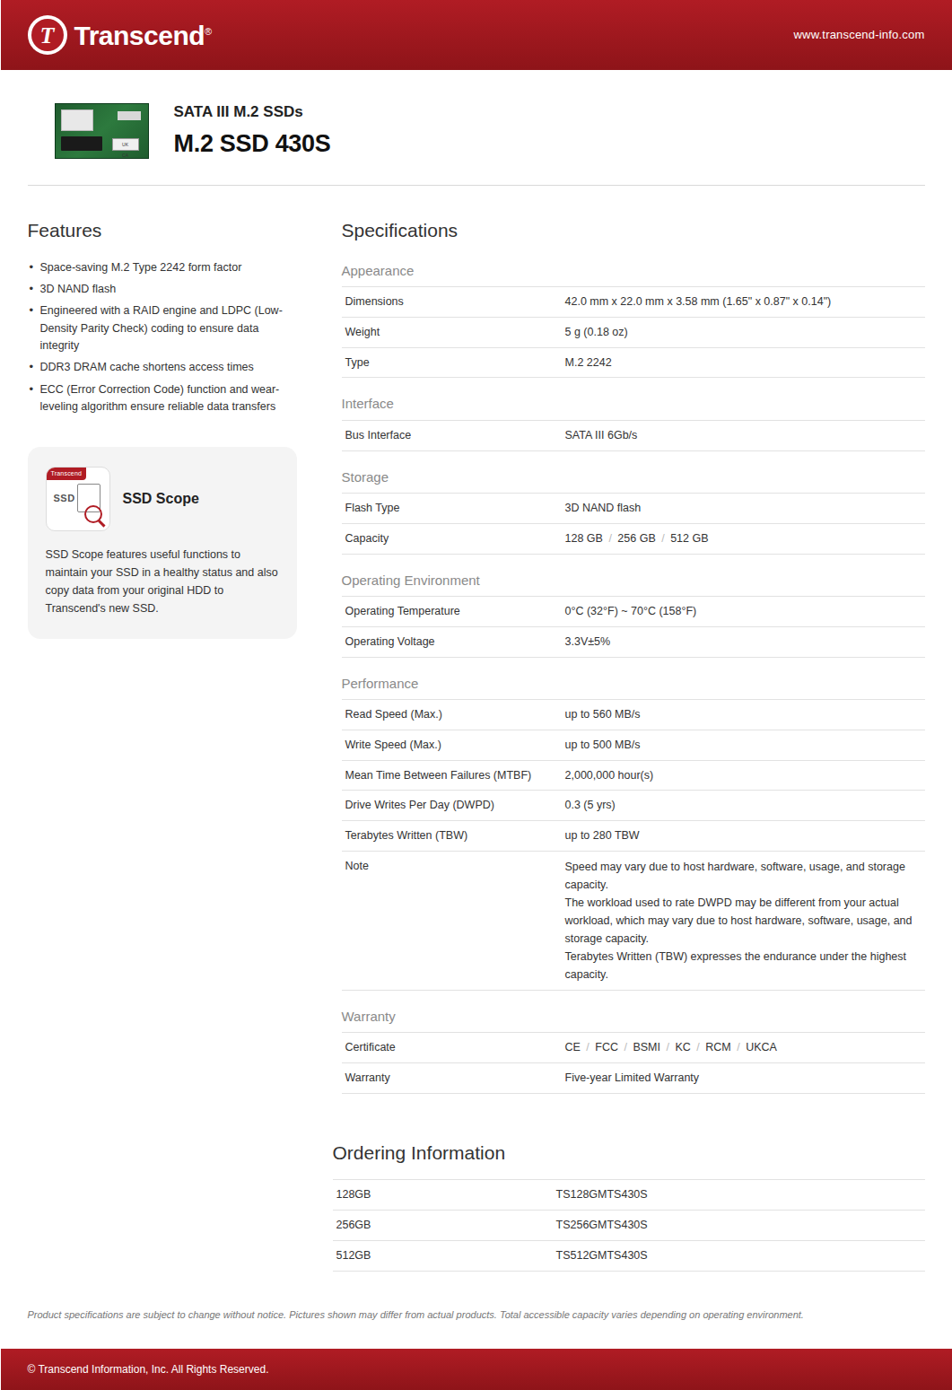Transcend®
www.transcend-info.com
UK
CA
SATA III M.2 SSDs
M.2 SSD 430S
Features
Space-saving M.2 Type 2242 form factor
3D NAND flash
Engineered with a RAID engine and LDPC (Low-Density Parity Check) coding to ensure data integrity
DDR3 DRAM cache shortens access times
ECC (Error Correction Code) function and wear-leveling algorithm ensure reliable data transfers
Transcend SSD
SSD Scope
SSD Scope features useful functions to maintain your SSD in a healthy status and also copy data from your original HDD to Transcend's new SSD.
Specifications
Appearance
| Dimensions | 42.0 mm x 22.0 mm x 3.58 mm (1.65" x 0.87" x 0.14") |
| Weight | 5 g (0.18 oz) |
| Type | M.2 2242 |
Interface
| Bus Interface | SATA III 6Gb/s |
Storage
| Flash Type | 3D NAND flash |
| Capacity | 128 GB / 256 GB / 512 GB |
Operating Environment
| Operating Temperature | 0°C (32°F) ~ 70°C (158°F) |
| Operating Voltage | 3.3V±5% |
Performance
| Read Speed (Max.) | up to 560 MB/s |
| Write Speed (Max.) | up to 500 MB/s |
| Mean Time Between Failures (MTBF) | 2,000,000 hour(s) |
| Drive Writes Per Day (DWPD) | 0.3 (5 yrs) |
| Terabytes Written (TBW) | up to 280 TBW |
| Note | Speed may vary due to host hardware, software, usage, and storage capacity. The workload used to rate DWPD may be different from your actual workload, which may vary due to host hardware, software, usage, and storage capacity. Terabytes Written (TBW) expresses the endurance under the highest capacity. |
Warranty
| Certificate | CE / FCC / BSMI / KC / RCM / UKCA |
| Warranty | Five-year Limited Warranty |
Ordering Information
| 128GB | TS128GMTS430S |
| 256GB | TS256GMTS430S |
| 512GB | TS512GMTS430S |
Product specifications are subject to change without notice. Pictures shown may differ from actual products. Total accessible capacity varies depending on operating environment.
© Transcend Information, Inc. All Rights Reserved.